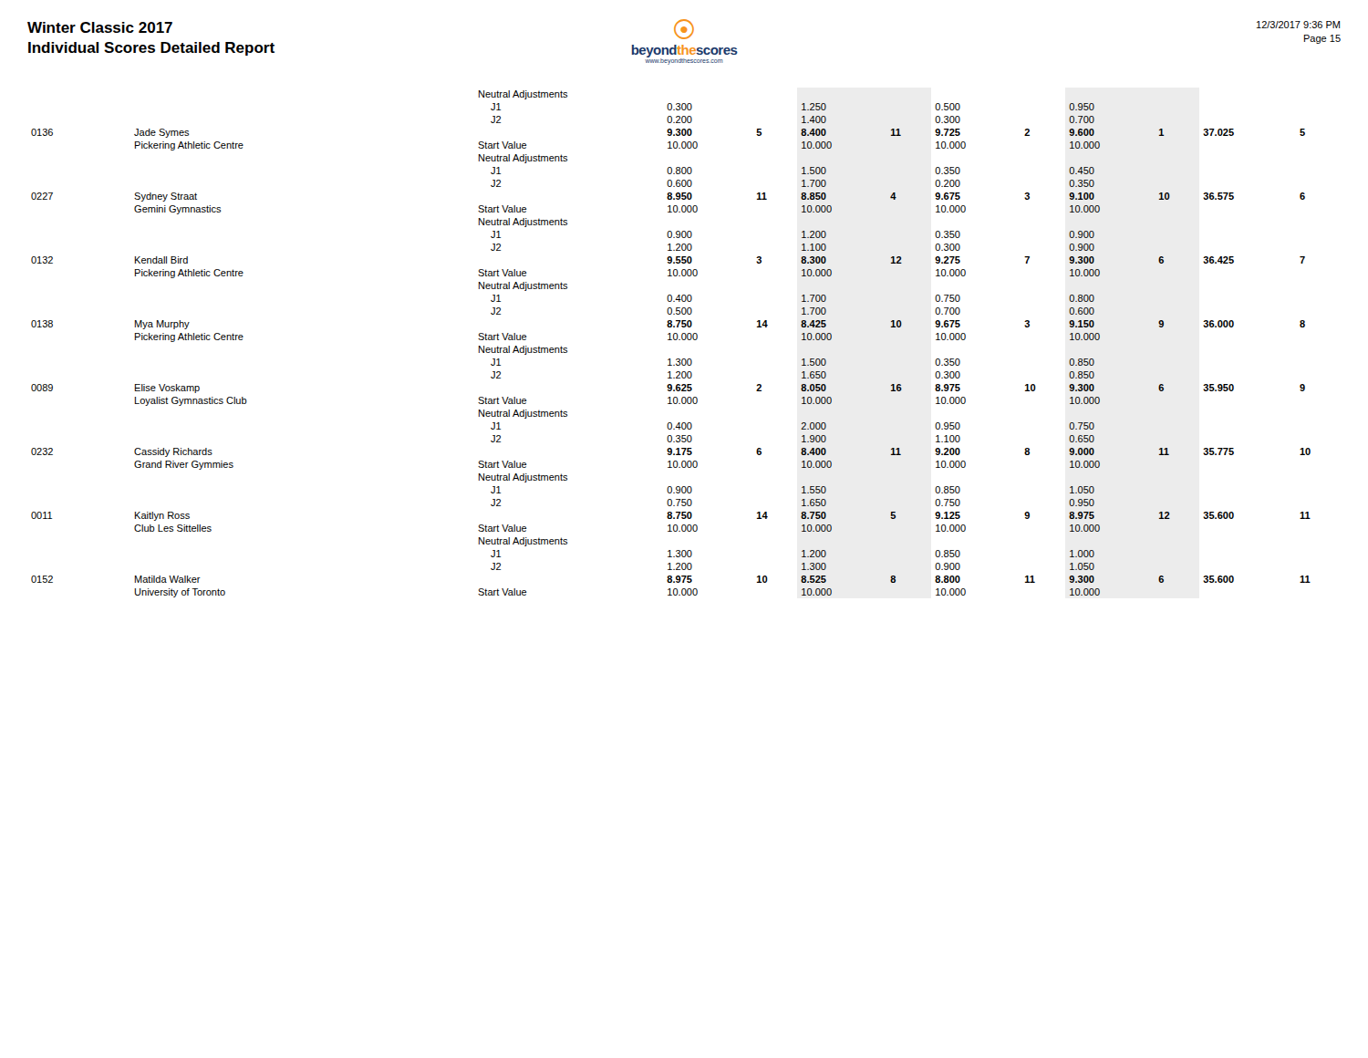Winter Classic 2017
Individual Scores Detailed Report
⦿
beyondthescores
www.beyondthescores.com
12/3/2017 9:36 PM
Page 15
| | | Neutral Adjustments | | | | | | | | | | |
| | | J1 | 0.300 | | 1.250 | | 0.500 | | 0.950 | | | |
| | | J2 | 0.200 | | 1.400 | | 0.300 | | 0.700 | | | |
| 0136 | Jade Symes | | 9.300 | 5 | 8.400 | 11 | 9.725 | 2 | 9.600 | 1 | 37.025 | 5 |
| | Pickering Athletic Centre | Start Value | 10.000 | | 10.000 | | 10.000 | | 10.000 | | | |
| | | Neutral Adjustments | | | | | | | | | | |
| | | J1 | 0.800 | | 1.500 | | 0.350 | | 0.450 | | | |
| | | J2 | 0.600 | | 1.700 | | 0.200 | | 0.350 | | | |
| 0227 | Sydney Straat | | 8.950 | 11 | 8.850 | 4 | 9.675 | 3 | 9.100 | 10 | 36.575 | 6 |
| | Gemini Gymnastics | Start Value | 10.000 | | 10.000 | | 10.000 | | 10.000 | | | |
| | | Neutral Adjustments | | | | | | | | | | |
| | | J1 | 0.900 | | 1.200 | | 0.350 | | 0.900 | | | |
| | | J2 | 1.200 | | 1.100 | | 0.300 | | 0.900 | | | |
| 0132 | Kendall Bird | | 9.550 | 3 | 8.300 | 12 | 9.275 | 7 | 9.300 | 6 | 36.425 | 7 |
| | Pickering Athletic Centre | Start Value | 10.000 | | 10.000 | | 10.000 | | 10.000 | | | |
| | | Neutral Adjustments | | | | | | | | | | |
| | | J1 | 0.400 | | 1.700 | | 0.750 | | 0.800 | | | |
| | | J2 | 0.500 | | 1.700 | | 0.700 | | 0.600 | | | |
| 0138 | Mya Murphy | | 8.750 | 14 | 8.425 | 10 | 9.675 | 3 | 9.150 | 9 | 36.000 | 8 |
| | Pickering Athletic Centre | Start Value | 10.000 | | 10.000 | | 10.000 | | 10.000 | | | |
| | | Neutral Adjustments | | | | | | | | | | |
| | | J1 | 1.300 | | 1.500 | | 0.350 | | 0.850 | | | |
| | | J2 | 1.200 | | 1.650 | | 0.300 | | 0.850 | | | |
| 0089 | Elise Voskamp | | 9.625 | 2 | 8.050 | 16 | 8.975 | 10 | 9.300 | 6 | 35.950 | 9 |
| | Loyalist Gymnastics Club | Start Value | 10.000 | | 10.000 | | 10.000 | | 10.000 | | | |
| | | Neutral Adjustments | | | | | | | | | | |
| | | J1 | 0.400 | | 2.000 | | 0.950 | | 0.750 | | | |
| | | J2 | 0.350 | | 1.900 | | 1.100 | | 0.650 | | | |
| 0232 | Cassidy Richards | | 9.175 | 6 | 8.400 | 11 | 9.200 | 8 | 9.000 | 11 | 35.775 | 10 |
| | Grand River Gymmies | Start Value | 10.000 | | 10.000 | | 10.000 | | 10.000 | | | |
| | | Neutral Adjustments | | | | | | | | | | |
| | | J1 | 0.900 | | 1.550 | | 0.850 | | 1.050 | | | |
| | | J2 | 0.750 | | 1.650 | | 0.750 | | 0.950 | | | |
| 0011 | Kaitlyn Ross | | 8.750 | 14 | 8.750 | 5 | 9.125 | 9 | 8.975 | 12 | 35.600 | 11 |
| | Club Les Sittelles | Start Value | 10.000 | | 10.000 | | 10.000 | | 10.000 | | | |
| | | Neutral Adjustments | | | | | | | | | | |
| | | J1 | 1.300 | | 1.200 | | 0.850 | | 1.000 | | | |
| | | J2 | 1.200 | | 1.300 | | 0.900 | | 1.050 | | | |
| 0152 | Matilda Walker | | 8.975 | 10 | 8.525 | 8 | 8.800 | 11 | 9.300 | 6 | 35.600 | 11 |
| | University of Toronto | Start Value | 10.000 | | 10.000 | | 10.000 | | 10.000 | | | |